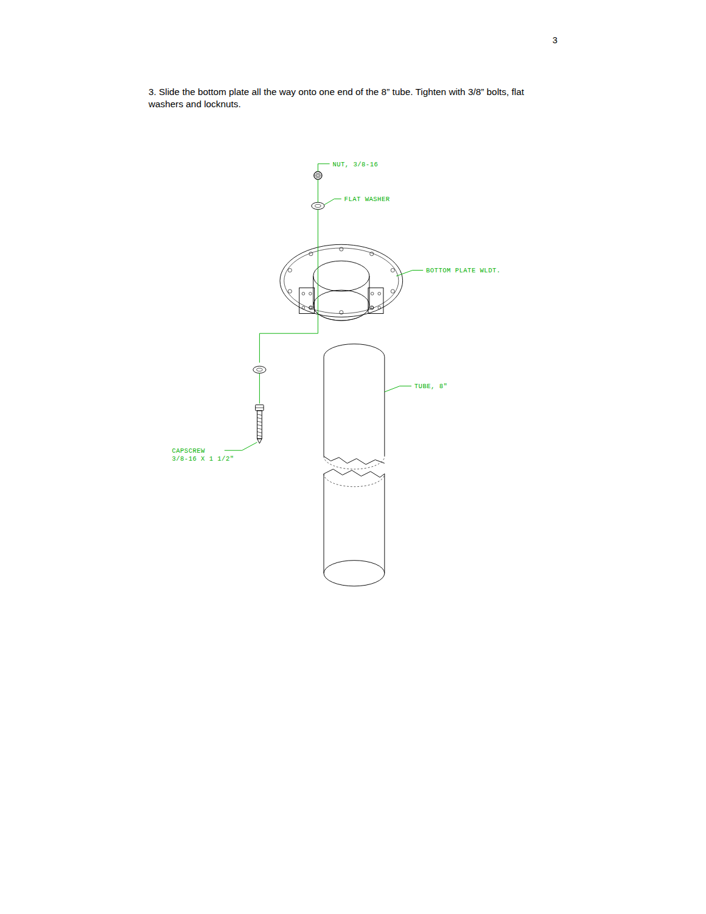3
3. Slide the bottom plate all the way onto one end of the 8” tube. Tighten with 3/8” bolts, flat washers and locknuts.
NUT, 3/8-16 FLAT WASHER BOTTOM PLATE WLDT. CAPSCREW 3/8-16 X 1 1/2" TUBE, 8"